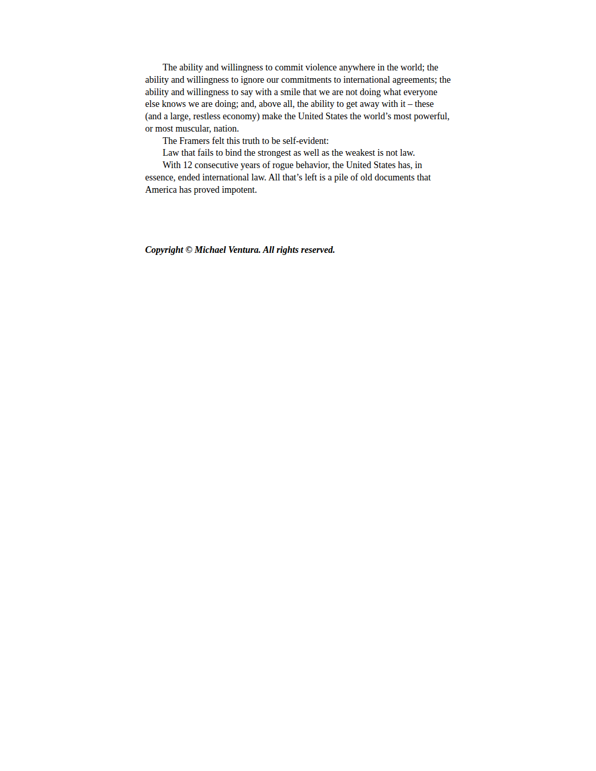The ability and willingness to commit violence anywhere in the world; the ability and willingness to ignore our commitments to international agreements; the ability and willingness to say with a smile that we are not doing what everyone else knows we are doing; and, above all, the ability to get away with it – these (and a large, restless economy) make the United States the world’s most powerful, or most muscular, nation.
The Framers felt this truth to be self-evident:
Law that fails to bind the strongest as well as the weakest is not law.
With 12 consecutive years of rogue behavior, the United States has, in essence, ended international law. All that’s left is a pile of old documents that America has proved impotent.
Copyright © Michael Ventura. All rights reserved.